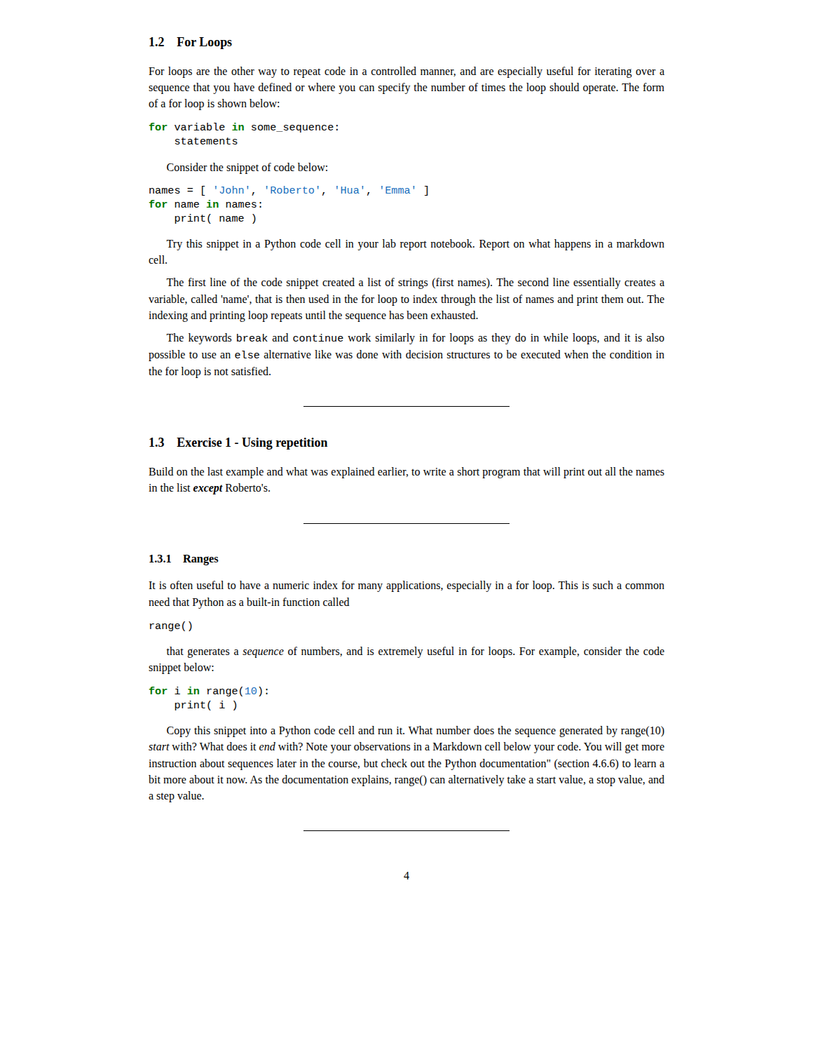1.2 For Loops
For loops are the other way to repeat code in a controlled manner, and are especially useful for iterating over a sequence that you have defined or where you can specify the number of times the loop should operate. The form of a for loop is shown below:
for variable in some_sequence:
    statements
Consider the snippet of code below:
names = [ 'John', 'Roberto', 'Hua', 'Emma' ]
for name in names:
    print( name )
Try this snippet in a Python code cell in your lab report notebook. Report on what happens in a markdown cell.
The first line of the code snippet created a list of strings (first names). The second line essentially creates a variable, called 'name', that is then used in the for loop to index through the list of names and print them out. The indexing and printing loop repeats until the sequence has been exhausted.
The keywords break and continue work similarly in for loops as they do in while loops, and it is also possible to use an else alternative like was done with decision structures to be executed when the condition in the for loop is not satisfied.
1.3 Exercise 1 - Using repetition
Build on the last example and what was explained earlier, to write a short program that will print out all the names in the list except Roberto's.
1.3.1 Ranges
It is often useful to have a numeric index for many applications, especially in a for loop. This is such a common need that Python as a built-in function called
range()
that generates a sequence of numbers, and is extremely useful in for loops. For example, consider the code snippet below:
for i in range(10):
    print( i )
Copy this snippet into a Python code cell and run it. What number does the sequence generated by range(10) start with? What does it end with? Note your observations in a Markdown cell below your code. You will get more instruction about sequences later in the course, but check out the Python documentation" (section 4.6.6) to learn a bit more about it now. As the documentation explains, range() can alternatively take a start value, a stop value, and a step value.
4